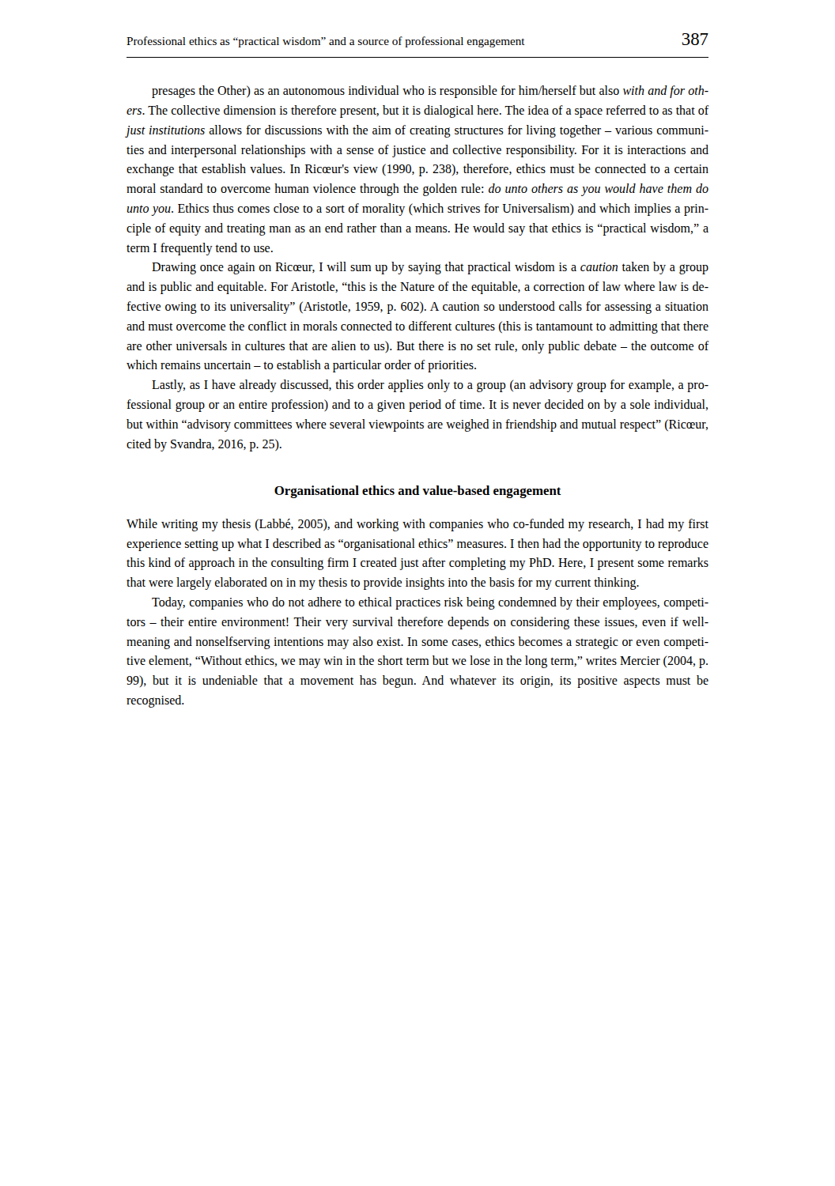Professional ethics as “practical wisdom” and a source of professional engagement 387
presages the Other) as an autonomous individual who is responsible for him/herself but also with and for others. The collective dimension is therefore present, but it is dialogical here. The idea of a space referred to as that of just institutions allows for discussions with the aim of creating structures for living together – various communities and interpersonal relationships with a sense of justice and collective responsibility. For it is interactions and exchange that establish values. In Ricœur's view (1990, p. 238), therefore, ethics must be connected to a certain moral standard to overcome human violence through the golden rule: do unto others as you would have them do unto you. Ethics thus comes close to a sort of morality (which strives for Universalism) and which implies a principle of equity and treating man as an end rather than a means. He would say that ethics is “practical wisdom,” a term I frequently tend to use.
Drawing once again on Ricœur, I will sum up by saying that practical wisdom is a caution taken by a group and is public and equitable. For Aristotle, “this is the Nature of the equitable, a correction of law where law is defective owing to its universality” (Aristotle, 1959, p. 602). A caution so understood calls for assessing a situation and must overcome the conflict in morals connected to different cultures (this is tantamount to admitting that there are other universals in cultures that are alien to us). But there is no set rule, only public debate – the outcome of which remains uncertain – to establish a particular order of priorities.
Lastly, as I have already discussed, this order applies only to a group (an advisory group for example, a professional group or an entire profession) and to a given period of time. It is never decided on by a sole individual, but within “advisory committees where several viewpoints are weighed in friendship and mutual respect” (Ricœur, cited by Svandra, 2016, p. 25).
Organisational ethics and value-based engagement
While writing my thesis (Labbé, 2005), and working with companies who co-funded my research, I had my first experience setting up what I described as “organisational ethics” measures. I then had the opportunity to reproduce this kind of approach in the consulting firm I created just after completing my PhD. Here, I present some remarks that were largely elaborated on in my thesis to provide insights into the basis for my current thinking.
Today, companies who do not adhere to ethical practices risk being condemned by their employees, competitors – their entire environment! Their very survival therefore depends on considering these issues, even if well-meaning and nonselfserving intentions may also exist. In some cases, ethics becomes a strategic or even competitive element, “Without ethics, we may win in the short term but we lose in the long term,” writes Mercier (2004, p. 99), but it is undeniable that a movement has begun. And whatever its origin, its positive aspects must be recognised.